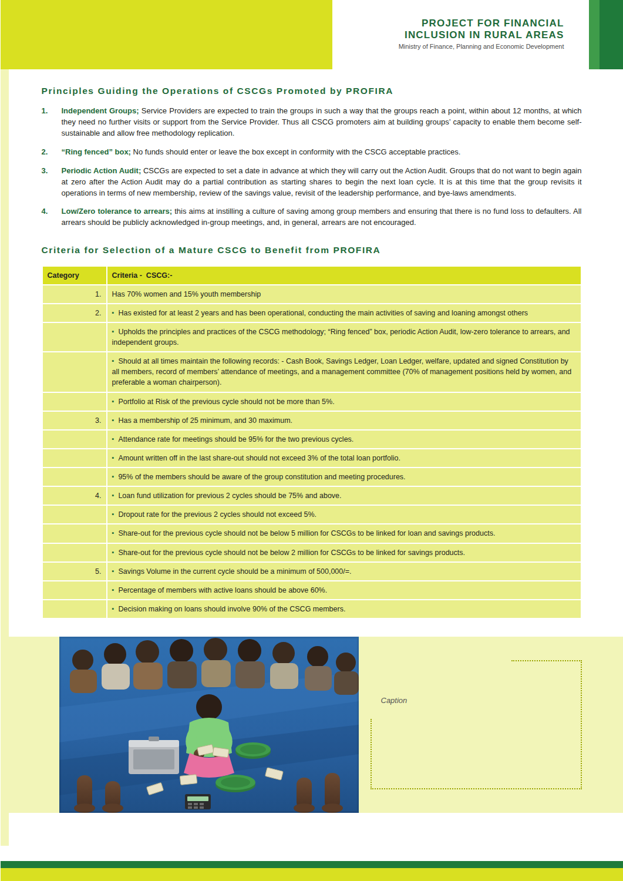Project for Financial
Inclusion in Rural Areas
Ministry of Finance, Planning and Economic Development
Principles Guiding the Operations of CSCGs Promoted by PROFIRA
Independent Groups; Service Providers are expected to train the groups in such a way that the groups reach a point, within about 12 months, at which they need no further visits or support from the Service Provider. Thus all CSCG promoters aim at building groups’ capacity to enable them become self-sustainable and allow free methodology replication.
“Ring fenced” box; No funds should enter or leave the box except in conformity with the CSCG acceptable practices.
Periodic Action Audit; CSCGs are expected to set a date in advance at which they will carry out the Action Audit. Groups that do not want to begin again at zero after the Action Audit may do a partial contribution as starting shares to begin the next loan cycle. It is at this time that the group revisits it operations in terms of new membership, review of the savings value, revisit of the leadership performance, and bye-laws amendments.
Low/Zero tolerance to arrears; this aims at instilling a culture of saving among group members and ensuring that there is no fund loss to defaulters. All arrears should be publicly acknowledged in-group meetings, and, in general, arrears are not encouraged.
Criteria for Selection of a Mature CSCG to Benefit from PROFIRA
| Category | Criteria - CSCG:- |
| --- | --- |
| 1. | Has 70% women and 15% youth membership |
| 2. | Has existed for at least 2 years and has been operational, conducting the main activities of saving and loaning amongst others |
| | Upholds the principles and practices of the CSCG methodology; “Ring fenced” box, periodic Action Audit, low-zero tolerance to arrears, and independent groups. |
| | Should at all times maintain the following records: - Cash Book, Savings Ledger, Loan Ledger, welfare, updated and signed Constitution by all members, record of members’ attendance of meetings, and a management committee (70% of management positions held by women, and preferable a woman chairperson). |
| | Portfolio at Risk of the previous cycle should not be more than 5%. |
| 3. | Has a membership of 25 minimum, and 30 maximum. |
| | Attendance rate for meetings should be 95% for the two previous cycles. |
| | Amount written off in the last share-out should not exceed 3% of the total loan portfolio. |
| | 95% of the members should be aware of the group constitution and meeting procedures. |
| 4. | Loan fund utilization for previous 2 cycles should be 75% and above. |
| | Dropout rate for the previous 2 cycles should not exceed 5%. |
| | Share-out for the previous cycle should not be below 5 million for CSCGs to be linked for loan and savings products. |
| | Share-out for the previous cycle should not be below 2 million for CSCGs to be linked for savings products. |
| 5. | Savings Volume in the current cycle should be a minimum of 500,000/=. |
| | Percentage of members with active loans should be above 60%. |
| | Decision making on loans should involve 90% of the CSCG members. |
Caption